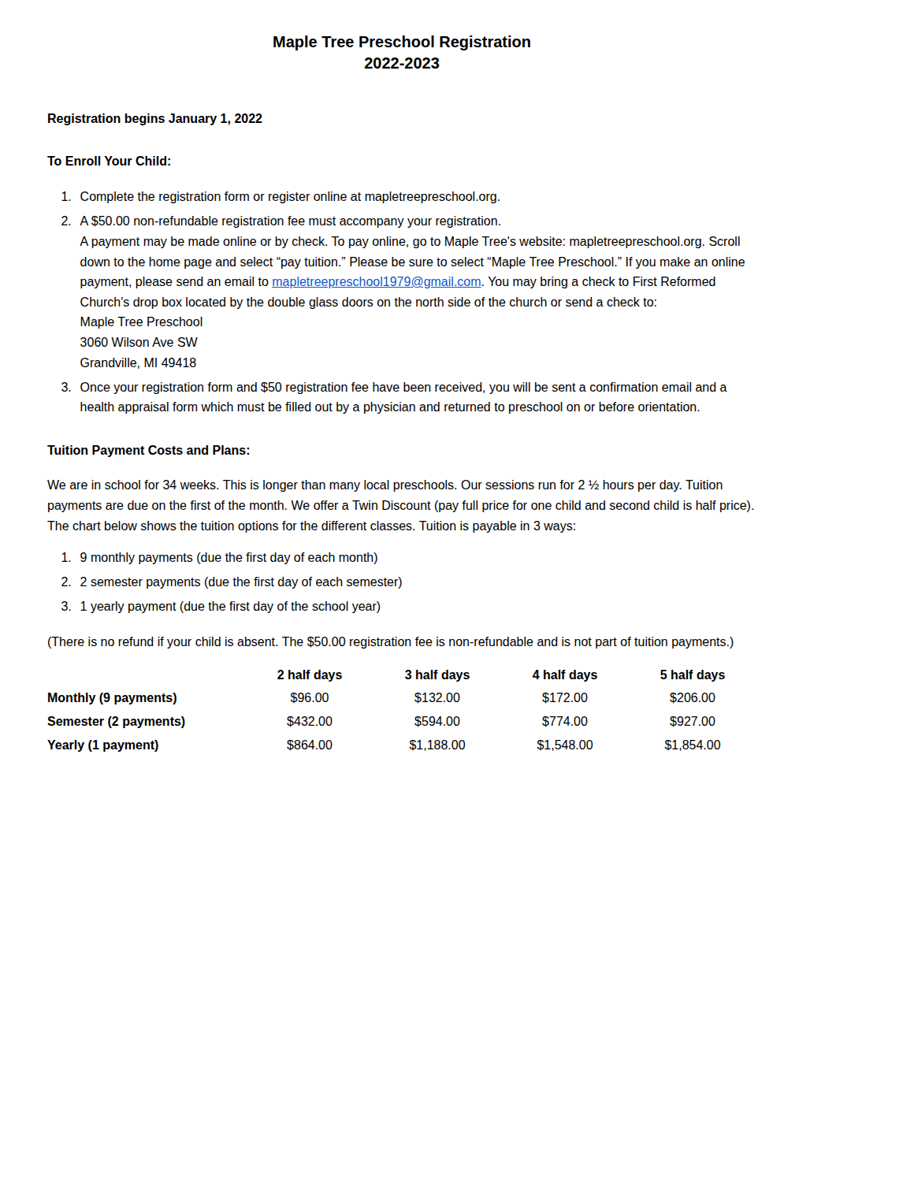Maple Tree Preschool Registration
2022-2023
Registration begins January 1, 2022
To Enroll Your Child:
Complete the registration form or register online at mapletreepreschool.org.
A $50.00 non-refundable registration fee must accompany your registration.
A payment may be made online or by check. To pay online, go to Maple Tree's website: mapletreepreschool.org. Scroll down to the home page and select “pay tuition.” Please be sure to select “Maple Tree Preschool.” If you make an online payment, please send an email to mapletreepreschool1979@gmail.com. You may bring a check to First Reformed Church's drop box located by the double glass doors on the north side of the church or send a check to:
Maple Tree Preschool
3060 Wilson Ave SW
Grandville, MI 49418
Once your registration form and $50 registration fee have been received, you will be sent a confirmation email and a health appraisal form which must be filled out by a physician and returned to preschool on or before orientation.
Tuition Payment Costs and Plans:
We are in school for 34 weeks. This is longer than many local preschools. Our sessions run for 2 ½ hours per day. Tuition payments are due on the first of the month. We offer a Twin Discount (pay full price for one child and second child is half price). The chart below shows the tuition options for the different classes. Tuition is payable in 3 ways:
9 monthly payments (due the first day of each month)
2 semester payments (due the first day of each semester)
1 yearly payment (due the first day of the school year)
(There is no refund if your child is absent. The $50.00 registration fee is non-refundable and is not part of tuition payments.)
| | 2 half days | 3 half days | 4 half days | 5 half days |
| --- | --- | --- | --- | --- |
| Monthly (9 payments) | $96.00 | $132.00 | $172.00 | $206.00 |
| Semester (2 payments) | $432.00 | $594.00 | $774.00 | $927.00 |
| Yearly (1 payment) | $864.00 | $1,188.00 | $1,548.00 | $1,854.00 |